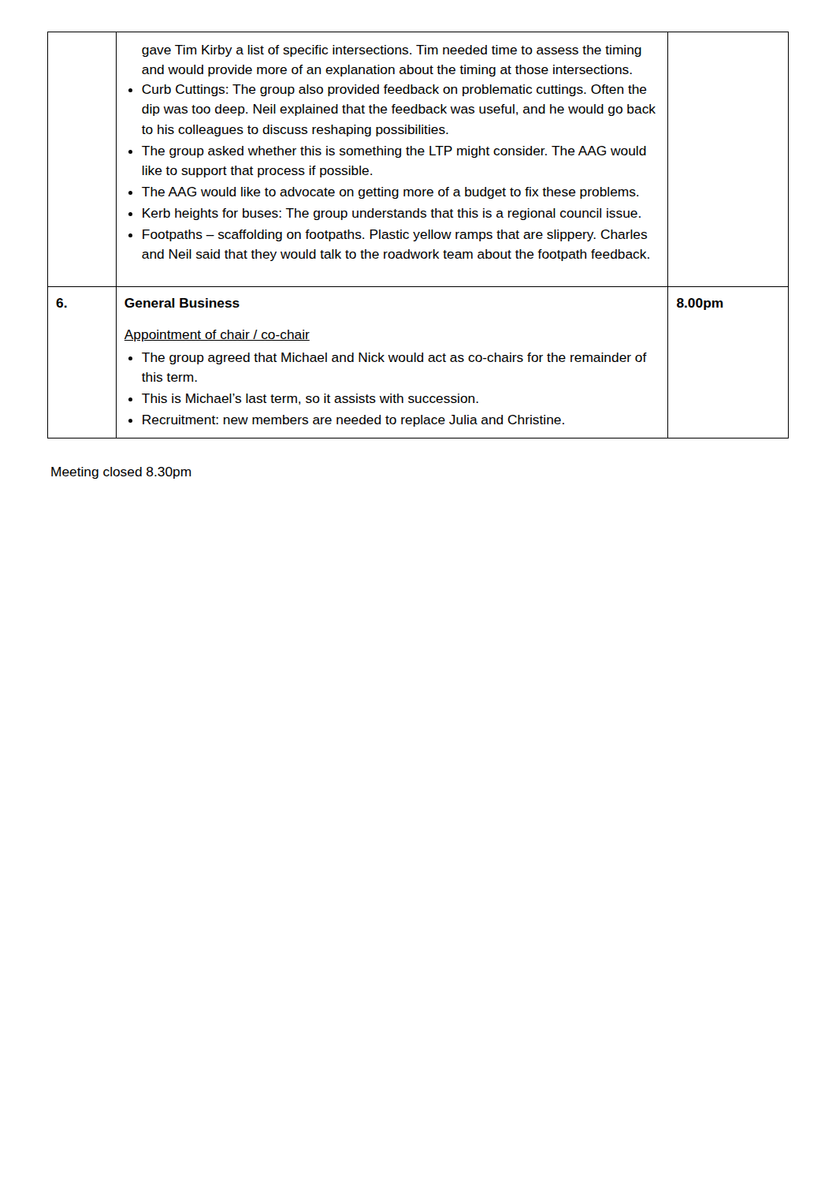| | gave Tim Kirby a list of specific intersections. Tim needed time to assess the timing and would provide more of an explanation about the timing at those intersections. Curb Cuttings: The group also provided feedback on problematic cuttings. Often the dip was too deep. Neil explained that the feedback was useful, and he would go back to his colleagues to discuss reshaping possibilities. The group asked whether this is something the LTP might consider. The AAG would like to support that process if possible. The AAG would like to advocate on getting more of a budget to fix these problems. Kerb heights for buses: The group understands that this is a regional council issue. Footpaths – scaffolding on footpaths. Plastic yellow ramps that are slippery. Charles and Neil said that they would talk to the roadwork team about the footpath feedback. | |
| 6. | General Business Appointment of chair / co-chair The group agreed that Michael and Nick would act as co-chairs for the remainder of this term. This is Michael’s last term, so it assists with succession. Recruitment: new members are needed to replace Julia and Christine. | 8.00pm |
Meeting closed 8.30pm